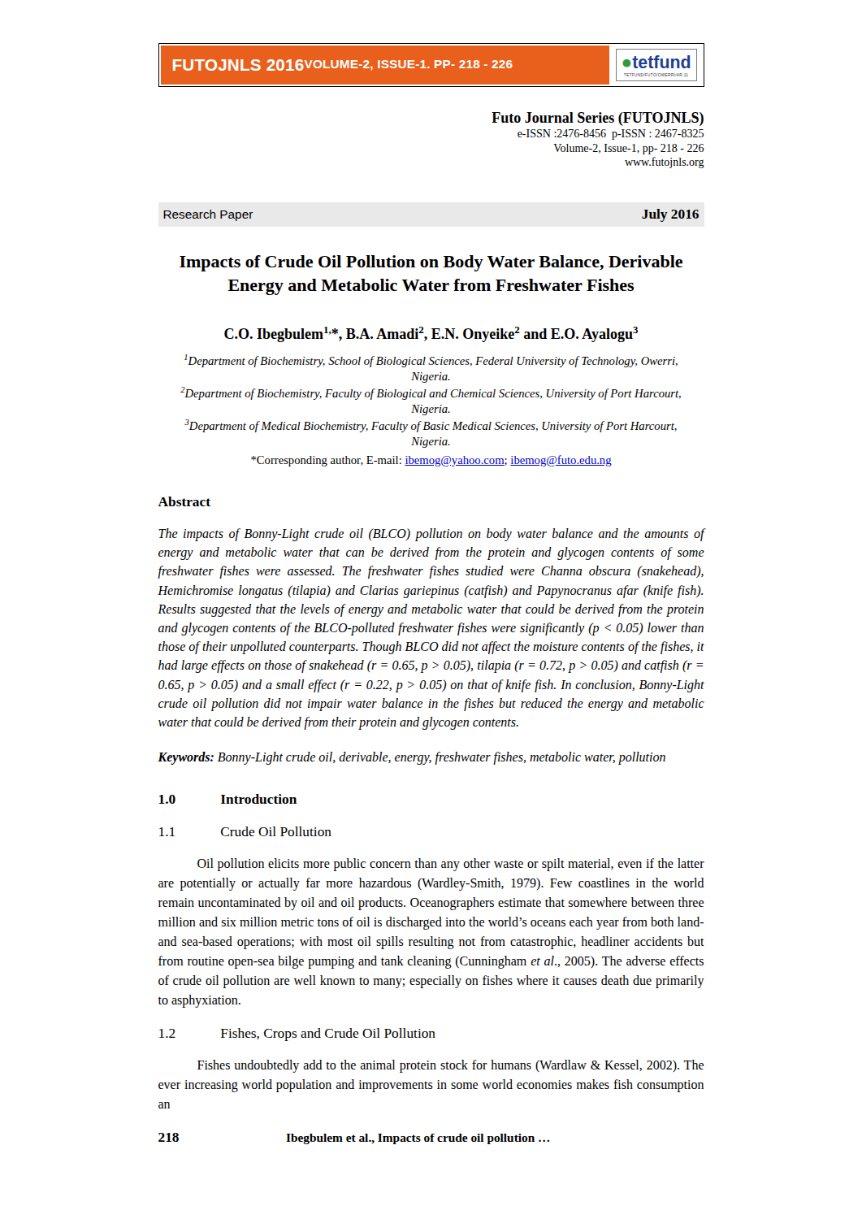FUTOJNLS 2016 VOLUME-2, ISSUE-1. PP- 218 - 226
●tetfund
TETFUND/FUTO/OWERRI/AR.11
Futo Journal Series (FUTOJNLS)
e-ISSN :2476-8456 p-ISSN : 2467-8325
Volume-2, Issue-1, pp- 218 - 226
www.futojnls.org
Research Paper July 2016
Impacts of Crude Oil Pollution on Body Water Balance, Derivable Energy and Metabolic Water from Freshwater Fishes
C.O. Ibegbulem1,*, B.A. Amadi2, E.N. Onyeike2 and E.O. Ayalogu3
1Department of Biochemistry, School of Biological Sciences, Federal University of Technology, Owerri, Nigeria.
2Department of Biochemistry, Faculty of Biological and Chemical Sciences, University of Port Harcourt, Nigeria.
3Department of Medical Biochemistry, Faculty of Basic Medical Sciences, University of Port Harcourt, Nigeria.
*Corresponding author, E-mail: ibemog@yahoo.com; ibemog@futo.edu.ng
Abstract
The impacts of Bonny-Light crude oil (BLCO) pollution on body water balance and the amounts of energy and metabolic water that can be derived from the protein and glycogen contents of some freshwater fishes were assessed. The freshwater fishes studied were Channa obscura (snakehead), Hemichromise longatus (tilapia) and Clarias gariepinus (catfish) and Papynocranus afar (knife fish). Results suggested that the levels of energy and metabolic water that could be derived from the protein and glycogen contents of the BLCO-polluted freshwater fishes were significantly (p < 0.05) lower than those of their unpolluted counterparts. Though BLCO did not affect the moisture contents of the fishes, it had large effects on those of snakehead (r = 0.65, p > 0.05), tilapia (r = 0.72, p > 0.05) and catfish (r = 0.65, p > 0.05) and a small effect (r = 0.22, p > 0.05) on that of knife fish. In conclusion, Bonny-Light crude oil pollution did not impair water balance in the fishes but reduced the energy and metabolic water that could be derived from their protein and glycogen contents.
Keywords: Bonny-Light crude oil, derivable, energy, freshwater fishes, metabolic water, pollution
1.0 Introduction
1.1 Crude Oil Pollution
Oil pollution elicits more public concern than any other waste or spilt material, even if the latter are potentially or actually far more hazardous (Wardley-Smith, 1979). Few coastlines in the world remain uncontaminated by oil and oil products. Oceanographers estimate that somewhere between three million and six million metric tons of oil is discharged into the world’s oceans each year from both land- and sea-based operations; with most oil spills resulting not from catastrophic, headliner accidents but from routine open-sea bilge pumping and tank cleaning (Cunningham et al., 2005). The adverse effects of crude oil pollution are well known to many; especially on fishes where it causes death due primarily to asphyxiation.
1.2 Fishes, Crops and Crude Oil Pollution
Fishes undoubtedly add to the animal protein stock for humans (Wardlaw & Kessel, 2002). The ever increasing world population and improvements in some world economies makes fish consumption an
218 Ibegbulem et al., Impacts of crude oil pollution …